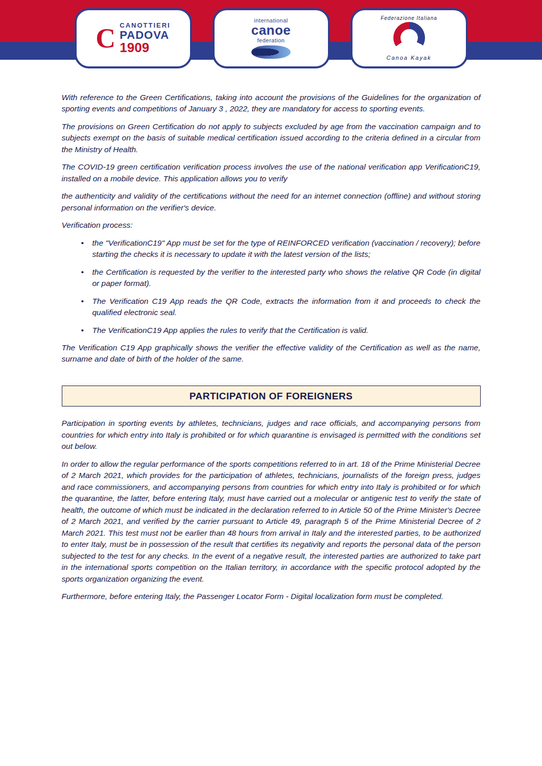C
CANOTTIERI
PADOVA
1909
international
canoe
federation
Federazione Italiana
Canoa Kayak
With reference to the Green Certifications, taking into account the provisions of the Guidelines for the organization of sporting events and competitions of January 3 , 2022, they are mandatory for access to sporting events.
The provisions on Green Certification do not apply to subjects excluded by age from the vaccination campaign and to subjects exempt on the basis of suitable medical certification issued according to the criteria defined in a circular from the Ministry of Health.
The COVID-19 green certification verification process involves the use of the national verification app VerificationC19, installed on a mobile device. This application allows you to verify
the authenticity and validity of the certifications without the need for an internet connection (offline) and without storing personal information on the verifier's device.
Verification process:
the "VerificationC19" App must be set for the type of REINFORCED verification (vaccination / recovery); before starting the checks it is necessary to update it with the latest version of the lists;
the Certification is requested by the verifier to the interested party who shows the relative QR Code (in digital or paper format).
The Verification C19 App reads the QR Code, extracts the information from it and proceeds to check the qualified electronic seal.
The VerificationC19 App applies the rules to verify that the Certification is valid.
The Verification C19 App graphically shows the verifier the effective validity of the Certification as well as the name, surname and date of birth of the holder of the same.
PARTICIPATION OF FOREIGNERS
Participation in sporting events by athletes, technicians, judges and race officials, and accompanying persons from countries for which entry into Italy is prohibited or for which quarantine is envisaged is permitted with the conditions set out below.
In order to allow the regular performance of the sports competitions referred to in art. 18 of the Prime Ministerial Decree of 2 March 2021, which provides for the participation of athletes, technicians, journalists of the foreign press, judges and race commissioners, and accompanying persons from countries for which entry into Italy is prohibited or for which the quarantine, the latter, before entering Italy, must have carried out a molecular or antigenic test to verify the state of health, the outcome of which must be indicated in the declaration referred to in Article 50 of the Prime Minister's Decree of 2 March 2021, and verified by the carrier pursuant to Article 49, paragraph 5 of the Prime Ministerial Decree of 2 March 2021. This test must not be earlier than 48 hours from arrival in Italy and the interested parties, to be authorized to enter Italy, must be in possession of the result that certifies its negativity and reports the personal data of the person subjected to the test for any checks. In the event of a negative result, the interested parties are authorized to take part in the international sports competition on the Italian territory, in accordance with the specific protocol adopted by the sports organization organizing the event.
Furthermore, before entering Italy, the Passenger Locator Form - Digital localization form must be completed.